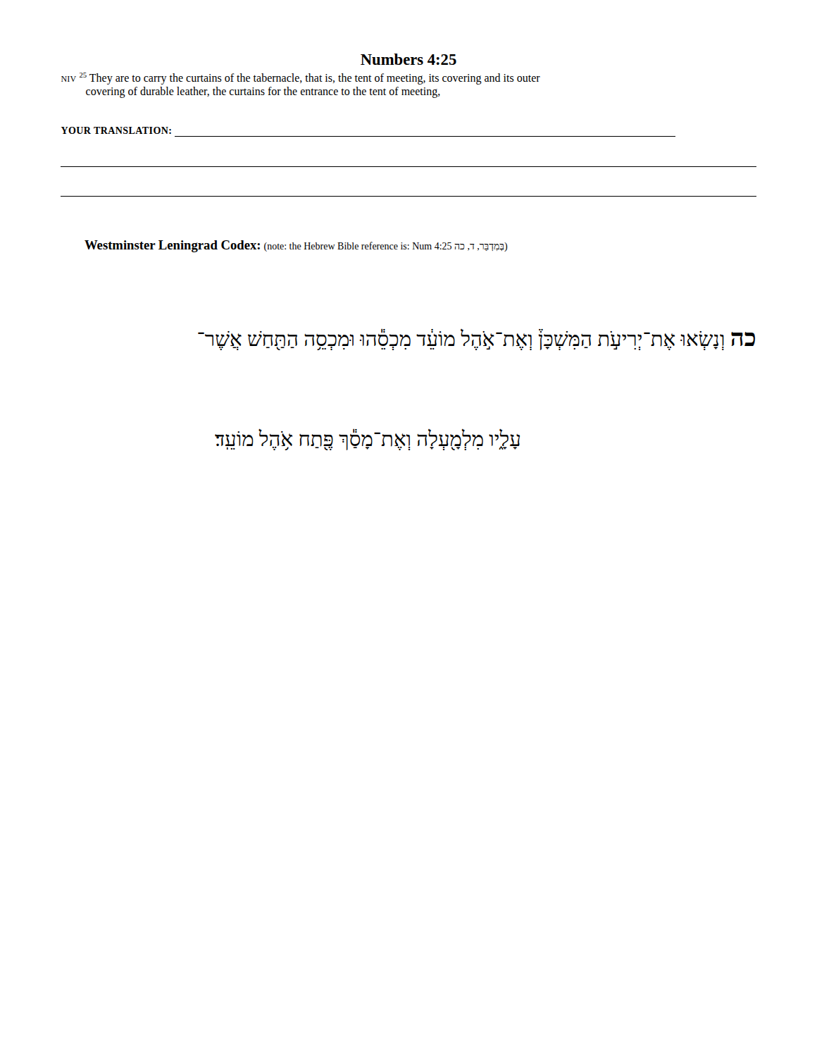Numbers 4:25
NIV 25 They are to carry the curtains of the tabernacle, that is, the tent of meeting, its covering and its outer covering of durable leather, the curtains for the entrance to the tent of meeting,
YOUR TRANSLATION:
Westminster Leningrad Codex: (note: the Hebrew Bible reference is: Num 4:25 בְּמִדְבַּר, ד, כה)
כה וְנָשְׂאוּ אֶת־יְרִיעֹ֣ת הַמִּשְׁכָּן֒ וְאֶת־אֹ֣הֶל מוֹעֵ֔ד מִכְסֵ֕הוּ וּמִכְסֵ֥ה הַתַּ֖חַשׁ אֲשֶׁר־
עָלָ֑יו מִלְמָ֖עְלָה וְאֶת־מָסַ֕ךְ פֶּ֖תַח אֹ֥הֶל מוֹעֵֽד׃